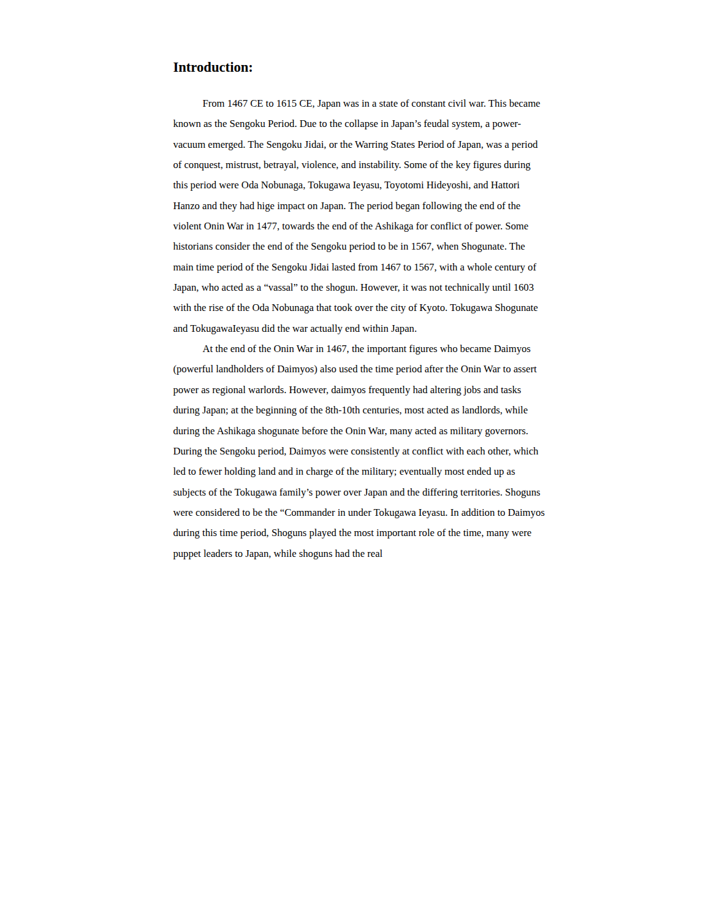Introduction:
From 1467 CE to 1615 CE, Japan was in a state of constant civil war. This became known as the Sengoku Period. Due to the collapse in Japan’s feudal system, a power-vacuum emerged. The Sengoku Jidai, or the Warring States Period of Japan, was a period of conquest, mistrust, betrayal, violence, and instability. Some of the key figures during this period were Oda Nobunaga, Tokugawa Ieyasu, Toyotomi Hideyoshi, and Hattori Hanzo and they had hige impact on Japan. The period began following the end of the violent Onin War in 1477, towards the end of the Ashikaga for conflict of power. Some historians consider the end of the Sengoku period to be in 1567, when Shogunate. The main time period of the Sengoku Jidai lasted from 1467 to 1567, with a whole century of Japan, who acted as a “vassal” to the shogun. However, it was not technically until 1603 with the rise of the Oda Nobunaga that took over the city of Kyoto. Tokugawa Shogunate and TokugawaIeyasu did the war actually end within Japan.
At the end of the Onin War in 1467, the important figures who became Daimyos (powerful landholders of Daimyos) also used the time period after the Onin War to assert power as regional warlords. However, daimyos frequently had altering jobs and tasks during Japan; at the beginning of the 8th-10th centuries, most acted as landlords, while during the Ashikaga shogunate before the Onin War, many acted as military governors. During the Sengoku period, Daimyos were consistently at conflict with each other, which led to fewer holding land and in charge of the military; eventually most ended up as subjects of the Tokugawa family’s power over Japan and the differing territories. Shoguns were considered to be the “Commander in under Tokugawa Ieyasu. In addition to Daimyos during this time period, Shoguns played the most important role of the time, many were puppet leaders to Japan, while shoguns had the real